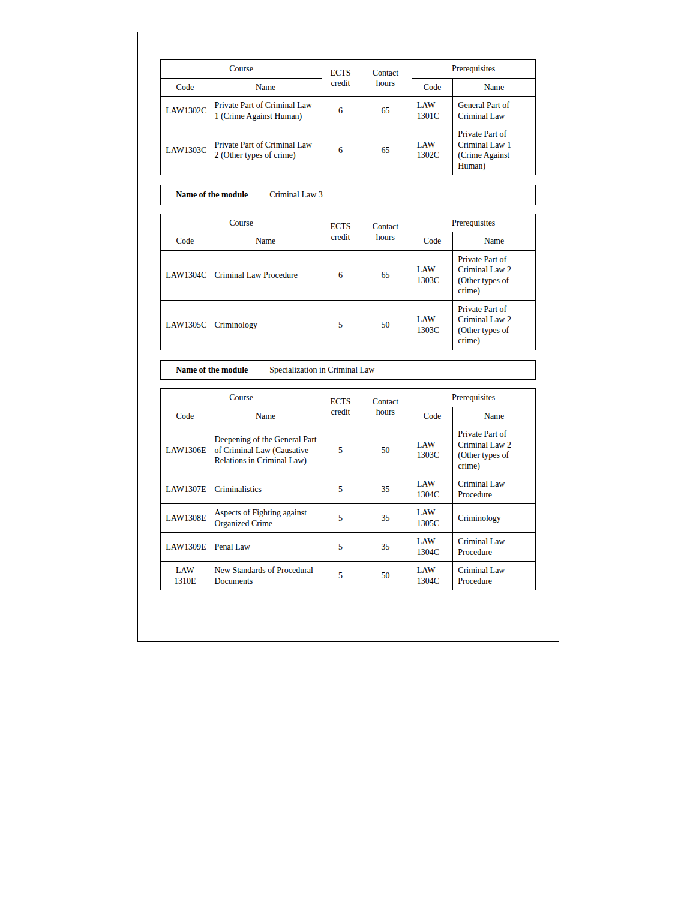| Course | ECTS credit | Contact hours | Prerequisites |
| Code | Name | Code | Name |
| LAW1302C | Private Part of Criminal Law 1 (Crime Against Human) | 6 | 65 | LAW 1301C | General Part of Criminal Law |
| LAW1303C | Private Part of Criminal Law 2 (Other types of crime) | 6 | 65 | LAW 1302C | Private Part of Criminal Law 1 (Crime Against Human) |
| Name of the module | Criminal Law 3 |
| Course | ECTS credit | Contact hours | Prerequisites |
| Code | Name | Code | Name |
| LAW1304C | Criminal Law Procedure | 6 | 65 | LAW 1303C | Private Part of Criminal Law 2 (Other types of crime) |
| LAW1305C | Criminology | 5 | 50 | LAW 1303C | Private Part of Criminal Law 2 (Other types of crime) |
| Name of the module | Specialization in Criminal Law |
| Course | ECTS credit | Contact hours | Prerequisites |
| Code | Name | Code | Name |
| LAW1306E | Deepening of the General Part of Criminal Law (Causative Relations in Criminal Law) | 5 | 50 | LAW 1303C | Private Part of Criminal Law 2 (Other types of crime) |
| LAW1307E | Criminalistics | 5 | 35 | LAW 1304C | Criminal Law Procedure |
| LAW1308E | Aspects of Fighting against Organized Crime | 5 | 35 | LAW 1305C | Criminology |
| LAW1309E | Penal Law | 5 | 35 | LAW 1304C | Criminal Law Procedure |
| LAW 1310E | New Standards of Procedural Documents | 5 | 50 | LAW 1304C | Criminal Law Procedure |